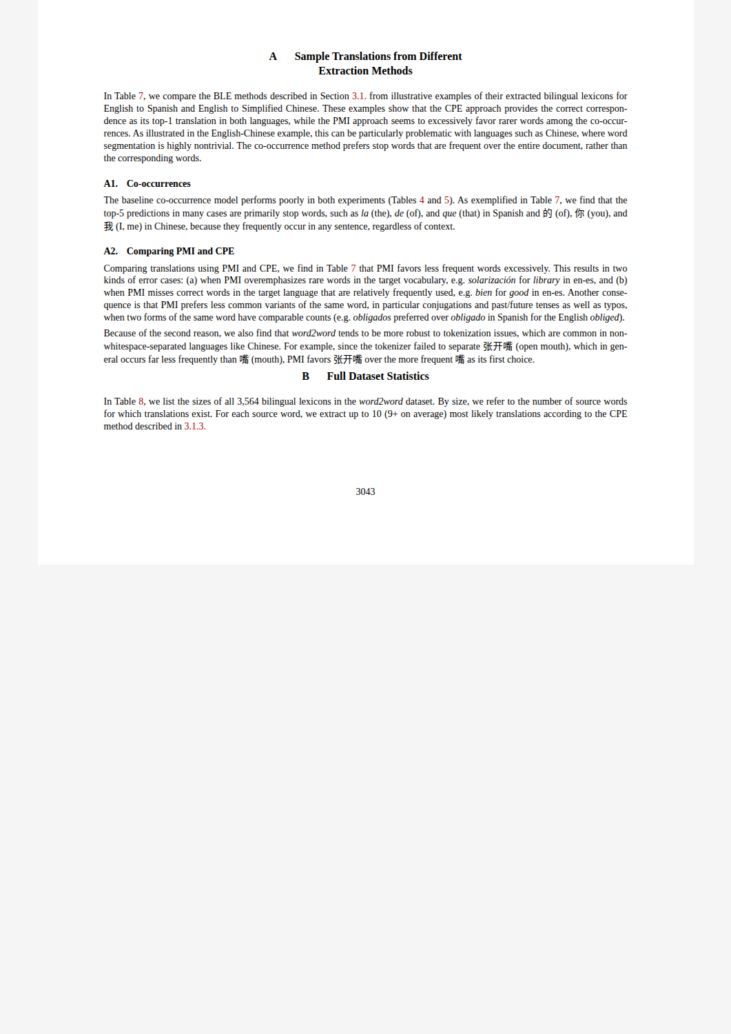ASample Translations from Different
Extraction Methods
In Table 7, we compare the BLE methods described in Section 3.1. from illustrative examples of their extracted bilingual lexicons for English to Spanish and English to Simplified Chinese. These examples show that the CPE approach provides the correct correspondence as its top-1 translation in both languages, while the PMI approach seems to excessively favor rarer words among the co-occurrences. As illustrated in the English-Chinese example, this can be particularly problematic with languages such as Chinese, where word segmentation is highly nontrivial. The co-occurrence method prefers stop words that are frequent over the entire document, rather than the corresponding words.
A1. Co-occurrences
The baseline co-occurrence model performs poorly in both experiments (Tables 4 and 5). As exemplified in Table 7, we find that the top-5 predictions in many cases are primarily stop words, such as la (the), de (of), and que (that) in Spanish and 的 (of), 你 (you), and 我 (I, me) in Chinese, because they frequently occur in any sentence, regardless of context.
A2. Comparing PMI and CPE
Comparing translations using PMI and CPE, we find in Table 7 that PMI favors less frequent words excessively. This results in two kinds of error cases: (a) when PMI overemphasizes rare words in the target vocabulary, e.g. solarización for library in en-es, and (b) when PMI misses correct words in the target language that are relatively frequently used, e.g. bien for good in en-es. Another consequence is that PMI prefers less common variants of the same word, in particular conjugations and past/future tenses as well as typos, when two forms of the same word have comparable counts (e.g. obligados preferred over obligado in Spanish for the English obliged).
Because of the second reason, we also find that word2word tends to be more robust to tokenization issues, which are common in non-whitespace-separated languages like Chinese. For example, since the tokenizer failed to separate 张开嘴 (open mouth), which in general occurs far less frequently than 嘴 (mouth), PMI favors 张开嘴 over the more frequent 嘴 as its first choice.
BFull Dataset Statistics
In Table 8, we list the sizes of all 3,564 bilingual lexicons in the word2word dataset. By size, we refer to the number of source words for which translations exist. For each source word, we extract up to 10 (9+ on average) most likely translations according to the CPE method described in 3.1.3.
3043